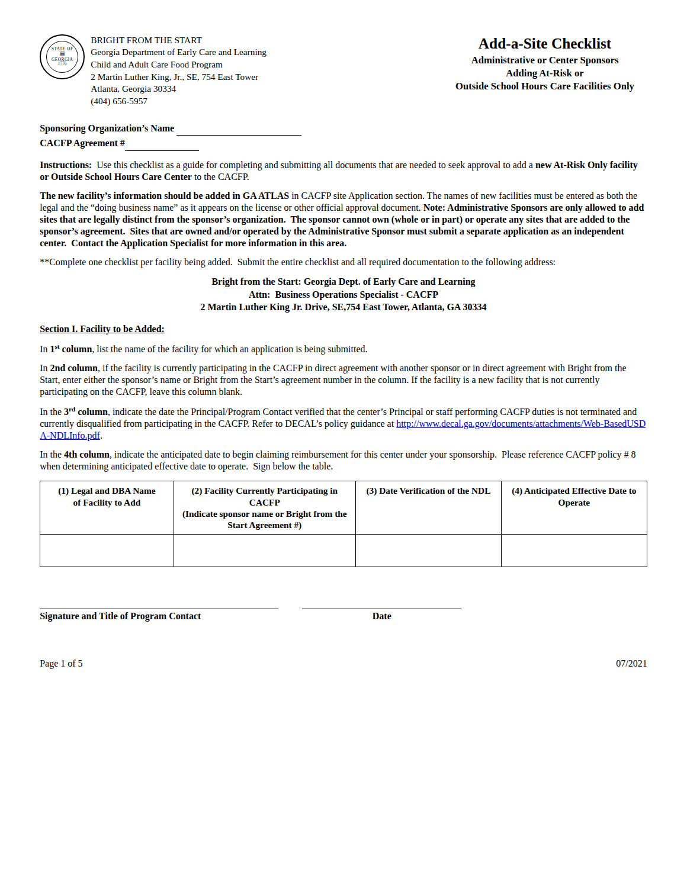STATE OF
🏛
GEORGIA
1776
BRIGHT FROM THE START
Georgia Department of Early Care and Learning
Child and Adult Care Food Program
2 Martin Luther King, Jr., SE, 754 East Tower
Atlanta, Georgia 30334
(404) 656-5957
Add-a-Site Checklist
Administrative or Center Sponsors
Adding At-Risk or
Outside School Hours Care Facilities Only
Sponsoring Organization’s Name
CACFP Agreement #
Instructions: Use this checklist as a guide for completing and submitting all documents that are needed to seek approval to add a new At-Risk Only facility or Outside School Hours Care Center to the CACFP.
The new facility’s information should be added in GA ATLAS in CACFP site Application section. The names of new facilities must be entered as both the legal and the “doing business name” as it appears on the license or other official approval document. Note: Administrative Sponsors are only allowed to add sites that are legally distinct from the sponsor’s organization. The sponsor cannot own (whole or in part) or operate any sites that are added to the sponsor’s agreement. Sites that are owned and/or operated by the Administrative Sponsor must submit a separate application as an independent center. Contact the Application Specialist for more information in this area.
**Complete one checklist per facility being added. Submit the entire checklist and all required documentation to the following address:
Bright from the Start: Georgia Dept. of Early Care and Learning
Attn: Business Operations Specialist - CACFP
2 Martin Luther King Jr. Drive, SE,754 East Tower, Atlanta, GA 30334
Section I. Facility to be Added:
In 1st column, list the name of the facility for which an application is being submitted.
In 2nd column, if the facility is currently participating in the CACFP in direct agreement with another sponsor or in direct agreement with Bright from the Start, enter either the sponsor’s name or Bright from the Start’s agreement number in the column. If the facility is a new facility that is not currently participating on the CACFP, leave this column blank.
In the 3rd column, indicate the date the Principal/Program Contact verified that the center’s Principal or staff performing CACFP duties is not terminated and currently disqualified from participating in the CACFP. Refer to DECAL’s policy guidance at http://www.decal.ga.gov/documents/attachments/Web-BasedUSDA-NDLInfo.pdf.
In the 4th column, indicate the anticipated date to begin claiming reimbursement for this center under your sponsorship. Please reference CACFP policy # 8 when determining anticipated effective date to operate. Sign below the table.
| (1) Legal and DBA Name of Facility to Add | (2) Facility Currently Participating in CACFP (Indicate sponsor name or Bright from the Start Agreement #) | (3) Date Verification of the NDL | (4) Anticipated Effective Date to Operate |
| --- | --- | --- | --- |
Signature and Title of Program Contact
Date
Page 1 of 5
07/2021